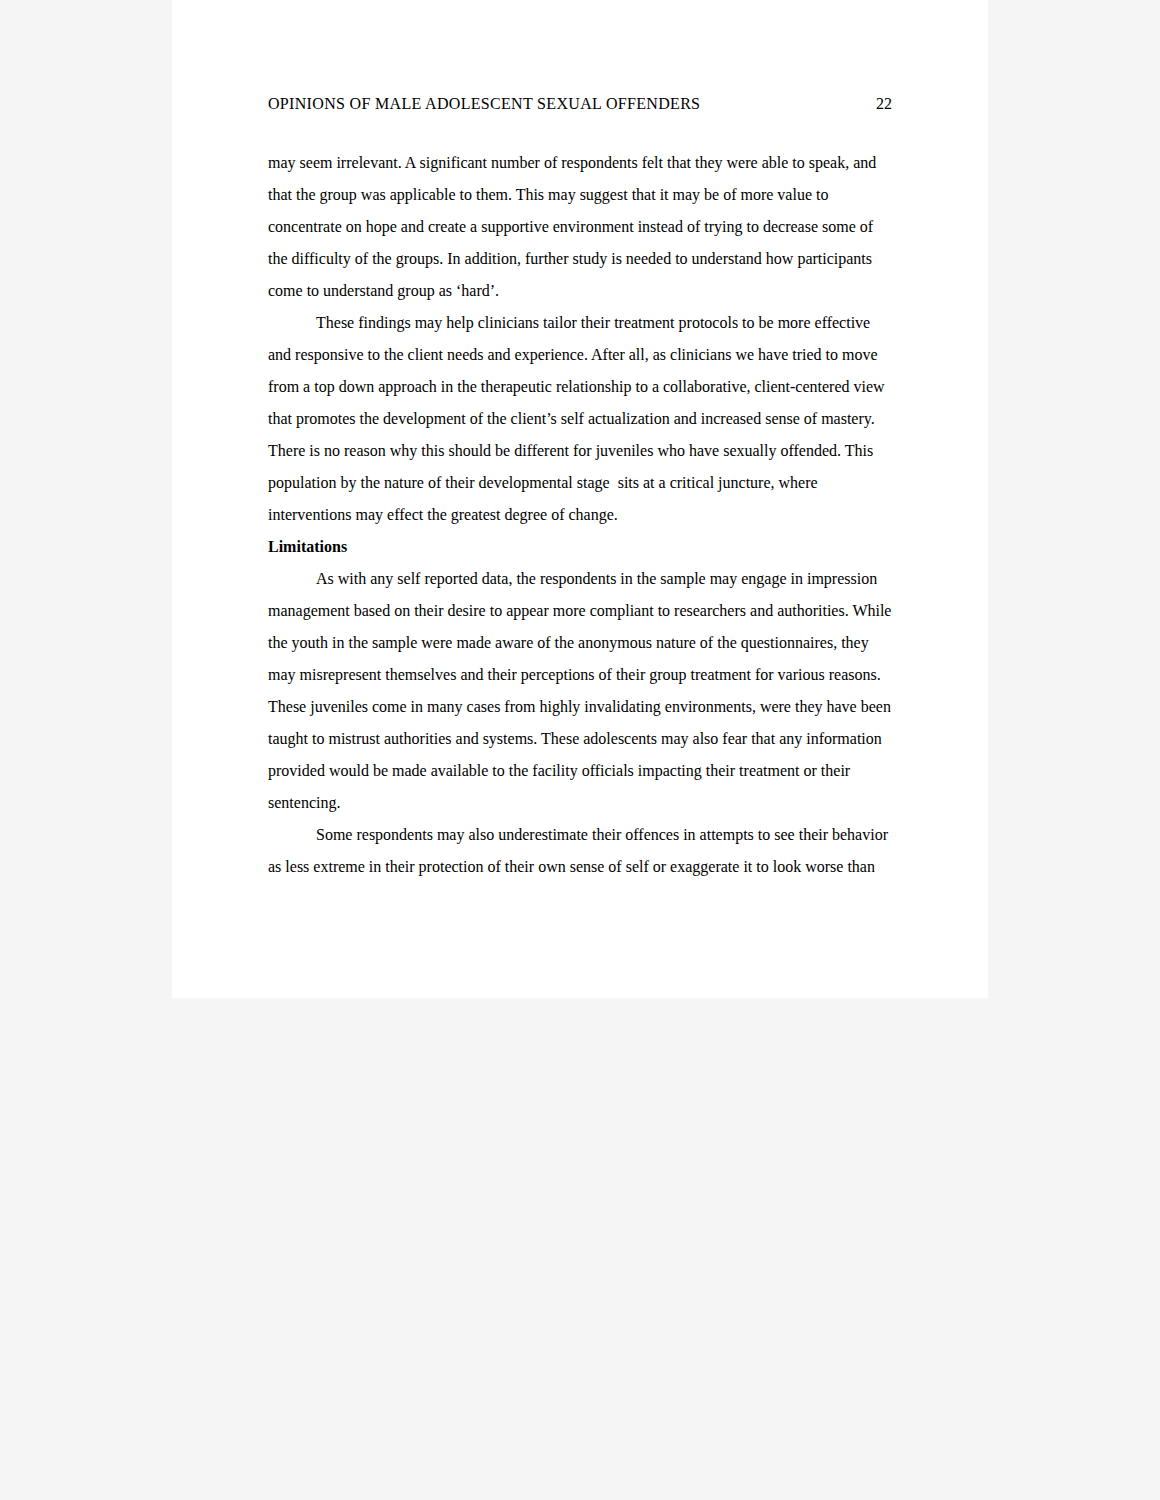Opinions of Male Adolescent Sexual Offenders 22
may seem irrelevant. A significant number of respondents felt that they were able to speak, and that the group was applicable to them. This may suggest that it may be of more value to concentrate on hope and create a supportive environment instead of trying to decrease some of the difficulty of the groups. In addition, further study is needed to understand how participants come to understand group as ‘hard’.
These findings may help clinicians tailor their treatment protocols to be more effective and responsive to the client needs and experience. After all, as clinicians we have tried to move from a top down approach in the therapeutic relationship to a collaborative, client-centered view that promotes the development of the client’s self actualization and increased sense of mastery. There is no reason why this should be different for juveniles who have sexually offended. This population by the nature of their developmental stage sits at a critical juncture, where interventions may effect the greatest degree of change.
Limitations
As with any self reported data, the respondents in the sample may engage in impression management based on their desire to appear more compliant to researchers and authorities. While the youth in the sample were made aware of the anonymous nature of the questionnaires, they may misrepresent themselves and their perceptions of their group treatment for various reasons. These juveniles come in many cases from highly invalidating environments, were they have been taught to mistrust authorities and systems. These adolescents may also fear that any information provided would be made available to the facility officials impacting their treatment or their sentencing.
Some respondents may also underestimate their offences in attempts to see their behavior as less extreme in their protection of their own sense of self or exaggerate it to look worse than